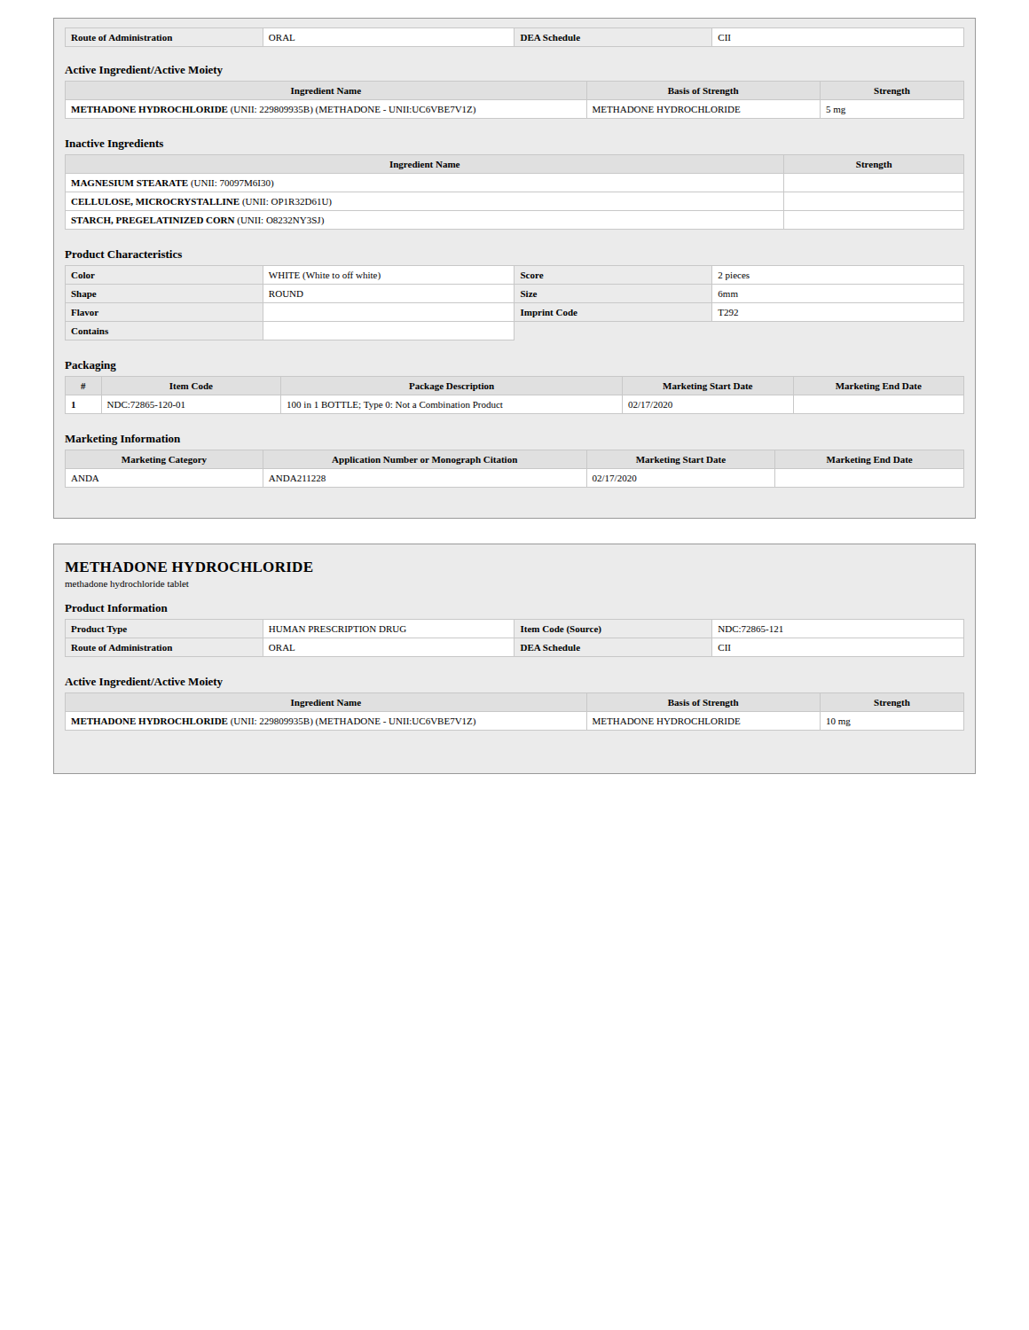| Route of Administration | ORAL | DEA Schedule | CII |
Active Ingredient/Active Moiety
| Ingredient Name | Basis of Strength | Strength |
| --- | --- | --- |
| METHADONE HYDROCHLORIDE (UNII: 229809935B) (METHADONE - UNII:UC6VBE7V1Z) | METHADONE HYDROCHLORIDE | 5 mg |
Inactive Ingredients
| Ingredient Name | Strength |
| --- | --- |
| MAGNESIUM STEARATE (UNII: 70097M6I30) | |
| CELLULOSE, MICROCRYSTALLINE (UNII: OP1R32D61U) | |
| STARCH, PREGELATINIZED CORN (UNII: O8232NY3SJ) | |
Product Characteristics
| Color | WHITE (White to off white) | Score | 2 pieces |
| Shape | ROUND | Size | 6mm |
| Flavor | | Imprint Code | T292 |
| Contains | | | |
Packaging
| # | Item Code | Package Description | Marketing Start Date | Marketing End Date |
| --- | --- | --- | --- | --- |
| 1 | NDC:72865-120-01 | 100 in 1 BOTTLE; Type 0: Not a Combination Product | 02/17/2020 | |
Marketing Information
| Marketing Category | Application Number or Monograph Citation | Marketing Start Date | Marketing End Date |
| --- | --- | --- | --- |
| ANDA | ANDA211228 | 02/17/2020 | |
METHADONE HYDROCHLORIDE
methadone hydrochloride tablet
Product Information
| Product Type | HUMAN PRESCRIPTION DRUG | Item Code (Source) | NDC:72865-121 |
| Route of Administration | ORAL | DEA Schedule | CII |
Active Ingredient/Active Moiety
| Ingredient Name | Basis of Strength | Strength |
| --- | --- | --- |
| METHADONE HYDROCHLORIDE (UNII: 229809935B) (METHADONE - UNII:UC6VBE7V1Z) | METHADONE HYDROCHLORIDE | 10 mg |